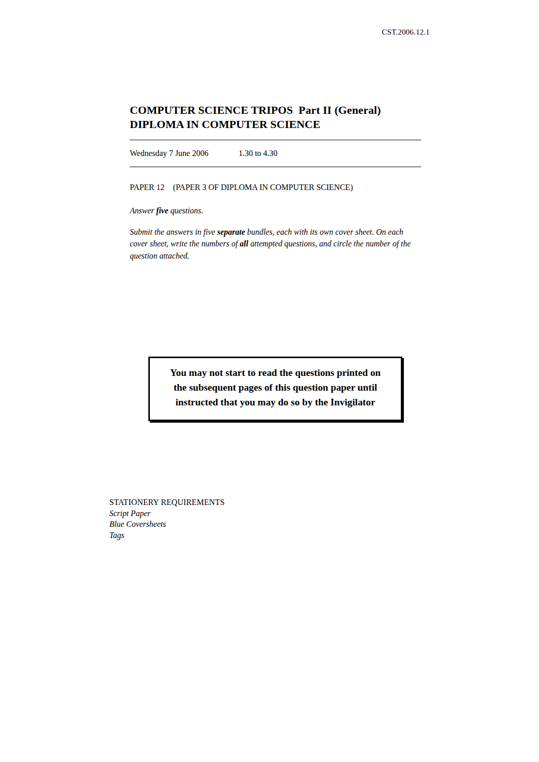CST.2006.12.1
COMPUTER SCIENCE TRIPOS Part II (General)
DIPLOMA IN COMPUTER SCIENCE
Wednesday 7 June 20061.30 to 4.30
PAPER 12 (PAPER 3 OF DIPLOMA IN COMPUTER SCIENCE)
Answer five questions.
Submit the answers in five separate bundles, each with its own cover sheet. On each cover sheet, write the numbers of all attempted questions, and circle the number of the question attached.
You may not start to read the questions printed on the subsequent pages of this question paper until instructed that you may do so by the Invigilator
STATIONERY REQUIREMENTS
Script Paper
Blue Coversheets
Tags